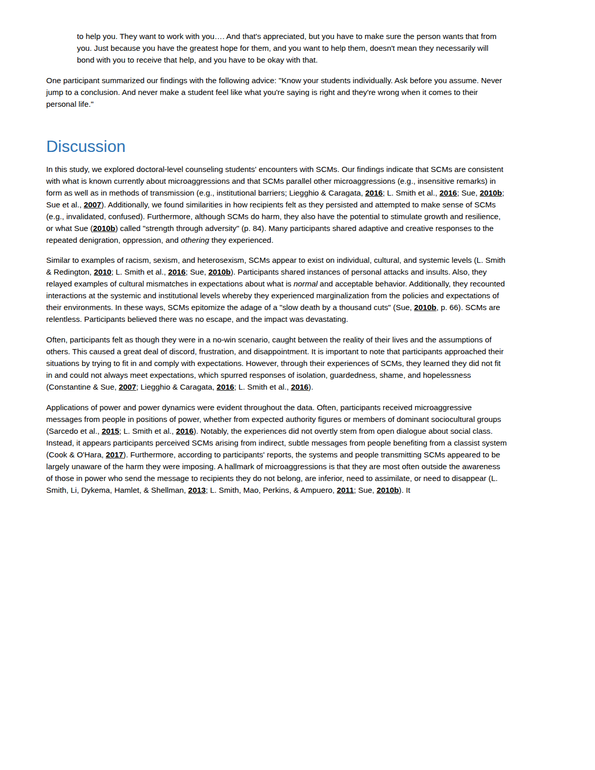to help you. They want to work with you…. And that's appreciated, but you have to make sure the person wants that from you. Just because you have the greatest hope for them, and you want to help them, doesn't mean they necessarily will bond with you to receive that help, and you have to be okay with that.
One participant summarized our findings with the following advice: "Know your students individually. Ask before you assume. Never jump to a conclusion. And never make a student feel like what you're saying is right and they're wrong when it comes to their personal life."
Discussion
In this study, we explored doctoral-level counseling students' encounters with SCMs. Our findings indicate that SCMs are consistent with what is known currently about microaggressions and that SCMs parallel other microaggressions (e.g., insensitive remarks) in form as well as in methods of transmission (e.g., institutional barriers; Liegghio & Caragata, 2016; L. Smith et al., 2016; Sue, 2010b; Sue et al., 2007). Additionally, we found similarities in how recipients felt as they persisted and attempted to make sense of SCMs (e.g., invalidated, confused). Furthermore, although SCMs do harm, they also have the potential to stimulate growth and resilience, or what Sue (2010b) called "strength through adversity" (p. 84). Many participants shared adaptive and creative responses to the repeated denigration, oppression, and othering they experienced.
Similar to examples of racism, sexism, and heterosexism, SCMs appear to exist on individual, cultural, and systemic levels (L. Smith & Redington, 2010; L. Smith et al., 2016; Sue, 2010b). Participants shared instances of personal attacks and insults. Also, they relayed examples of cultural mismatches in expectations about what is normal and acceptable behavior. Additionally, they recounted interactions at the systemic and institutional levels whereby they experienced marginalization from the policies and expectations of their environments. In these ways, SCMs epitomize the adage of a "slow death by a thousand cuts" (Sue, 2010b, p. 66). SCMs are relentless. Participants believed there was no escape, and the impact was devastating.
Often, participants felt as though they were in a no-win scenario, caught between the reality of their lives and the assumptions of others. This caused a great deal of discord, frustration, and disappointment. It is important to note that participants approached their situations by trying to fit in and comply with expectations. However, through their experiences of SCMs, they learned they did not fit in and could not always meet expectations, which spurred responses of isolation, guardedness, shame, and hopelessness (Constantine & Sue, 2007; Liegghio & Caragata, 2016; L. Smith et al., 2016).
Applications of power and power dynamics were evident throughout the data. Often, participants received microaggressive messages from people in positions of power, whether from expected authority figures or members of dominant sociocultural groups (Sarcedo et al., 2015; L. Smith et al., 2016). Notably, the experiences did not overtly stem from open dialogue about social class. Instead, it appears participants perceived SCMs arising from indirect, subtle messages from people benefiting from a classist system (Cook & O'Hara, 2017). Furthermore, according to participants' reports, the systems and people transmitting SCMs appeared to be largely unaware of the harm they were imposing. A hallmark of microaggressions is that they are most often outside the awareness of those in power who send the message to recipients they do not belong, are inferior, need to assimilate, or need to disappear (L. Smith, Li, Dykema, Hamlet, & Shellman, 2013; L. Smith, Mao, Perkins, & Ampuero, 2011; Sue, 2010b). It